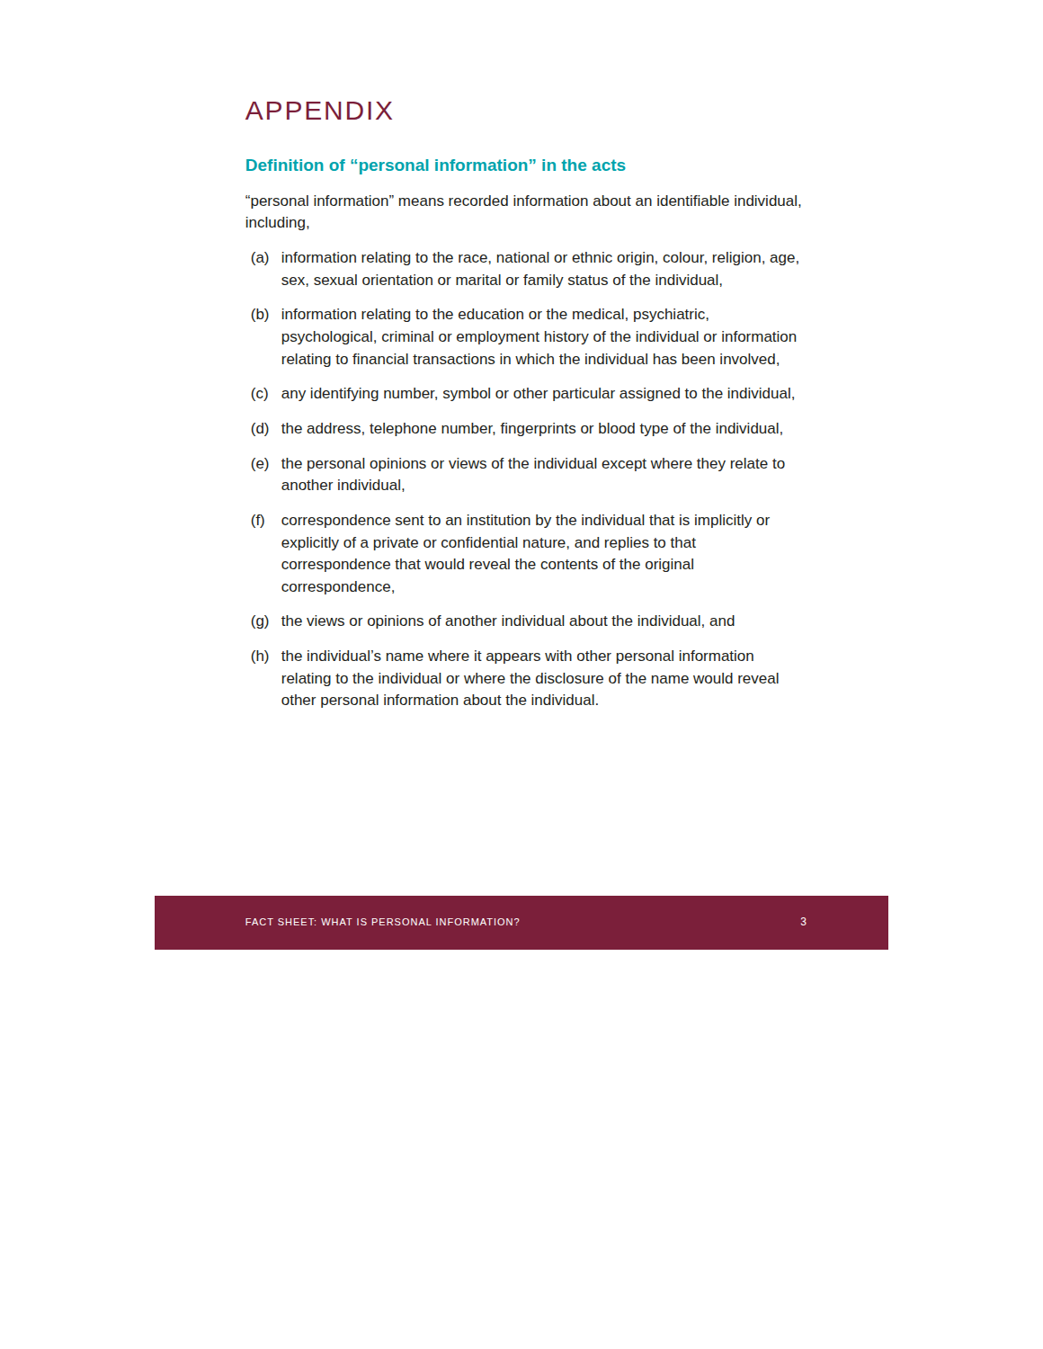Appendix
Definition of “personal information” in the acts
“personal information” means recorded information about an identifiable individual, including,
(a) information relating to the race, national or ethnic origin, colour, religion, age, sex, sexual orientation or marital or family status of the individual,
(b) information relating to the education or the medical, psychiatric, psychological, criminal or employment history of the individual or information relating to financial transactions in which the individual has been involved,
(c) any identifying number, symbol or other particular assigned to the individual,
(d) the address, telephone number, fingerprints or blood type of the individual,
(e) the personal opinions or views of the individual except where they relate to another individual,
(f) correspondence sent to an institution by the individual that is implicitly or explicitly of a private or confidential nature, and replies to that correspondence that would reveal the contents of the original correspondence,
(g) the views or opinions of another individual about the individual, and
(h) the individual’s name where it appears with other personal information relating to the individual or where the disclosure of the name would reveal other personal information about the individual.
Fact Sheet: What is Personal Information? 3